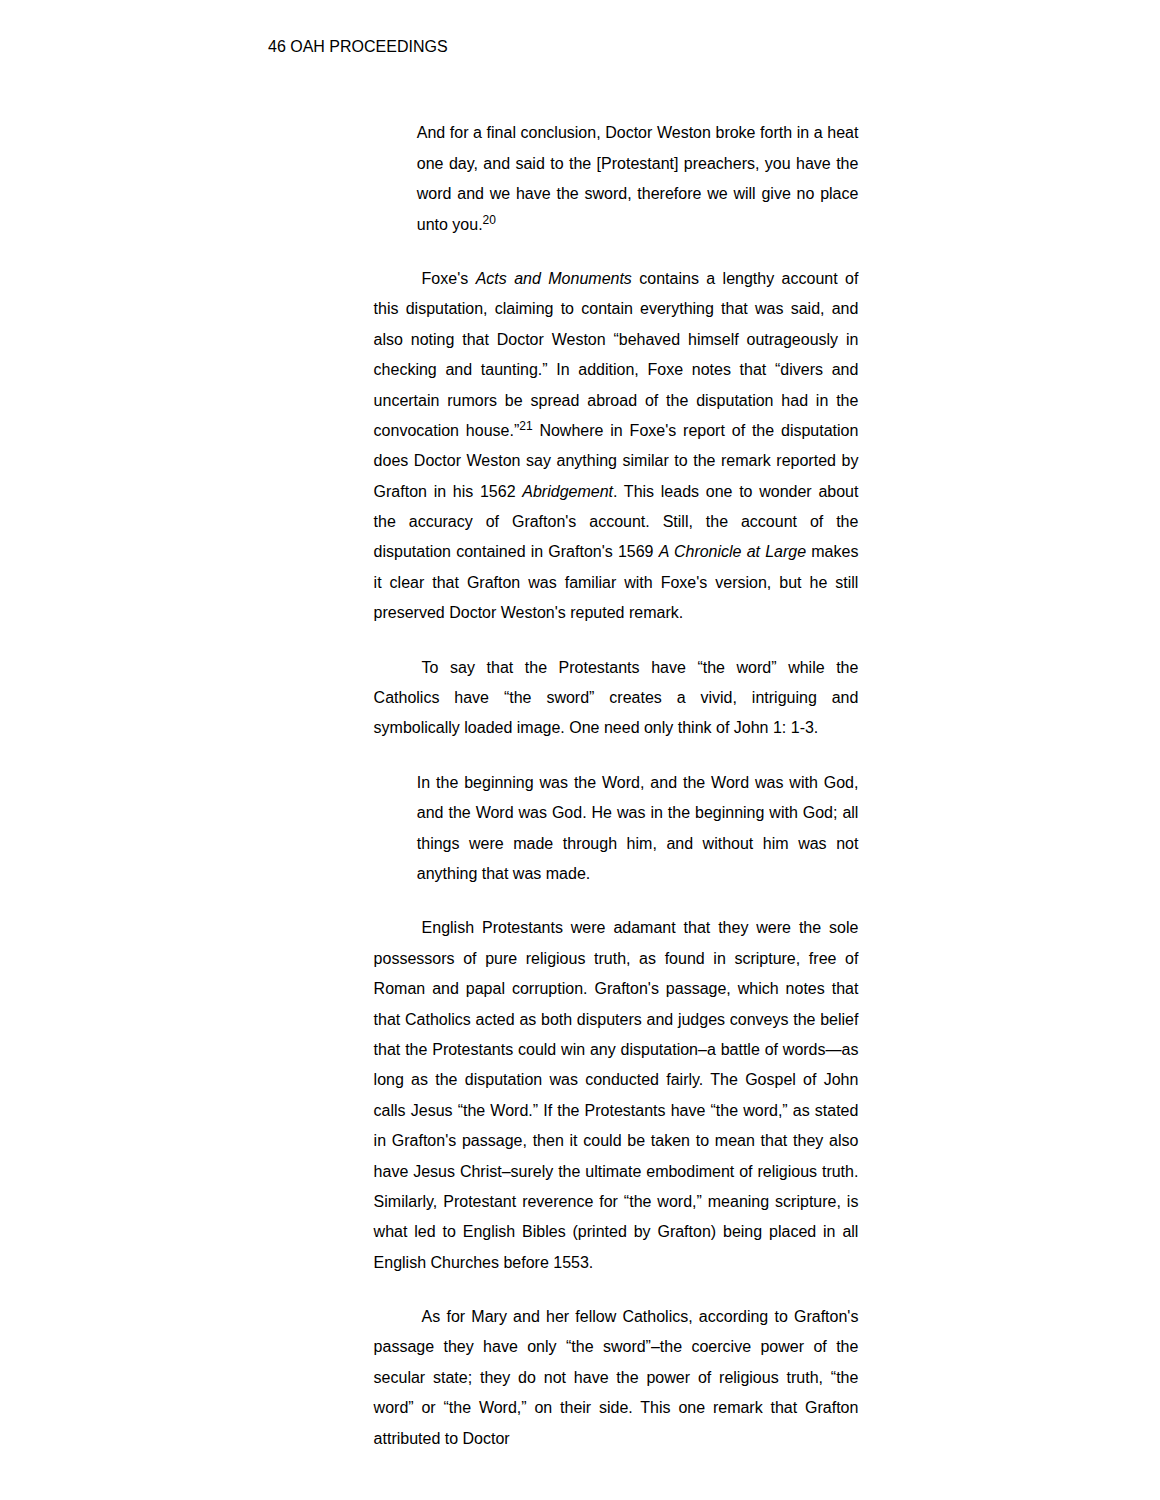46 OAH PROCEEDINGS
And for a final conclusion, Doctor Weston broke forth in a heat one day, and said to the [Protestant] preachers, you have the word and we have the sword, therefore we will give no place unto you.20
Foxe's Acts and Monuments contains a lengthy account of this disputation, claiming to contain everything that was said, and also noting that Doctor Weston “behaved himself outrageously in checking and taunting.” In addition, Foxe notes that “divers and uncertain rumors be spread abroad of the disputation had in the convocation house.”21 Nowhere in Foxe's report of the disputation does Doctor Weston say anything similar to the remark reported by Grafton in his 1562 Abridgement. This leads one to wonder about the accuracy of Grafton's account. Still, the account of the disputation contained in Grafton's 1569 A Chronicle at Large makes it clear that Grafton was familiar with Foxe's version, but he still preserved Doctor Weston's reputed remark.
To say that the Protestants have “the word” while the Catholics have “the sword” creates a vivid, intriguing and symbolically loaded image. One need only think of John 1: 1-3.
In the beginning was the Word, and the Word was with God, and the Word was God. He was in the beginning with God; all things were made through him, and without him was not anything that was made.
English Protestants were adamant that they were the sole possessors of pure religious truth, as found in scripture, free of Roman and papal corruption. Grafton's passage, which notes that that Catholics acted as both disputers and judges conveys the belief that the Protestants could win any disputation–a battle of words—as long as the disputation was conducted fairly. The Gospel of John calls Jesus “the Word.” If the Protestants have “the word,” as stated in Grafton's passage, then it could be taken to mean that they also have Jesus Christ–surely the ultimate embodiment of religious truth. Similarly, Protestant reverence for “the word,” meaning scripture, is what led to English Bibles (printed by Grafton) being placed in all English Churches before 1553.
As for Mary and her fellow Catholics, according to Grafton's passage they have only “the sword”–the coercive power of the secular state; they do not have the power of religious truth, “the word” or “the Word,” on their side. This one remark that Grafton attributed to Doctor